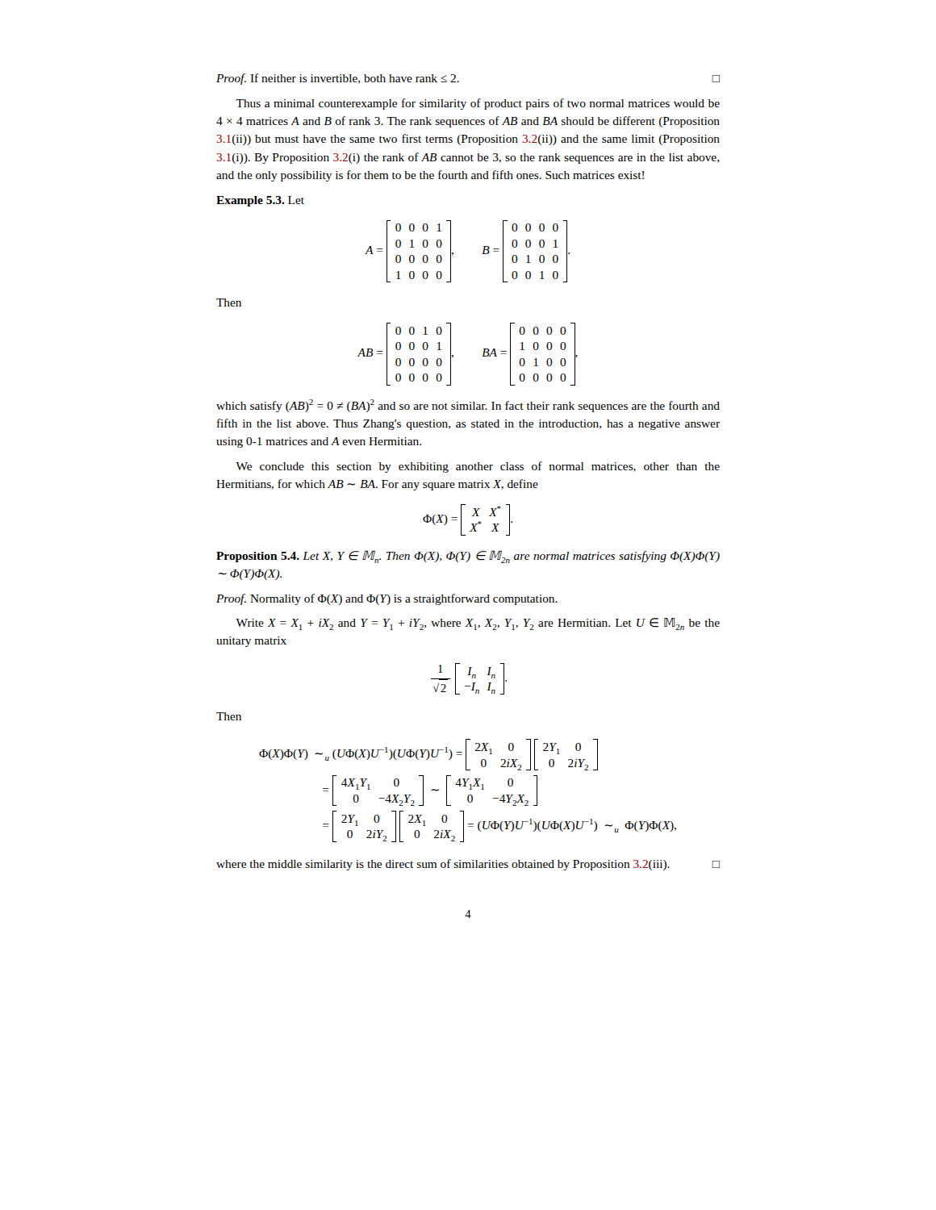Proof. If neither is invertible, both have rank ≤ 2. □
Thus a minimal counterexample for similarity of product pairs of two normal matrices would be 4 × 4 matrices A and B of rank 3. The rank sequences of AB and BA should be different (Proposition 3.1(ii)) but must have the same two first terms (Proposition 3.2(ii)) and the same limit (Proposition 3.1(i)). By Proposition 3.2(i) the rank of AB cannot be 3, so the rank sequences are in the list above, and the only possibility is for them to be the fourth and fifth ones. Such matrices exist!
Example 5.3. Let
A =
| 0 | 0 | 0 | 1 |
| 0 | 1 | 0 | 0 |
| 0 | 0 | 0 | 0 |
| 1 | 0 | 0 | 0 |
, B =
| 0 | 0 | 0 | 0 |
| 0 | 0 | 0 | 1 |
| 0 | 1 | 0 | 0 |
| 0 | 0 | 1 | 0 |
.
Then
AB =
| 0 | 0 | 1 | 0 |
| 0 | 0 | 0 | 1 |
| 0 | 0 | 0 | 0 |
| 0 | 0 | 0 | 0 |
, BA =
| 0 | 0 | 0 | 0 |
| 1 | 0 | 0 | 0 |
| 0 | 1 | 0 | 0 |
| 0 | 0 | 0 | 0 |
,
which satisfy (AB)2 = 0 ≠ (BA)2 and so are not similar. In fact their rank sequences are the fourth and fifth in the list above. Thus Zhang's question, as stated in the introduction, has a negative answer using 0-1 matrices and A even Hermitian.
We conclude this section by exhibiting another class of normal matrices, other than the Hermitians, for which AB ∼ BA. For any square matrix X, define
Φ(X) =
| X | X * |
| X * | X |
.
Proposition 5.4. Let X, Y ∈ 𝕄n. Then Φ(X), Φ(Y) ∈ 𝕄2n are normal matrices satisfying Φ(X)Φ(Y) ∼ Φ(Y)Φ(X).
Proof. Normality of Φ(X) and Φ(Y) is a straightforward computation.
Write X = X1 + iX2 and Y = Y1 + iY2, where X1, X2, Y1, Y2 are Hermitian. Let U ∈ 𝕄2n be the unitary matrix
1√2
| I n | I n |
| − I n | I n |
.
Then
Φ(X)Φ(Y) ∼u
(UΦ(X)U−1)(UΦ(Y)U−1) =
| 2 X 1 | 0 |
| 0 | 2 i X 2 |
| 2 Y 1 | 0 |
| 0 | 2 i Y 2 |
=
| 4 X 1 Y 1 | 0 |
| 0 | −4 X 2 Y 2 |
∼
| 4 Y 1 X 1 | 0 |
| 0 | −4 Y 2 X 2 |
=
| 2 Y 1 | 0 |
| 0 | 2 i Y 2 |
| 2 X 1 | 0 |
| 0 | 2 i X 2 |
= (UΦ(Y)U−1)(UΦ(X)U−1) ∼u Φ(Y)Φ(X),
where the middle similarity is the direct sum of similarities obtained by Proposition 3.2(iii). □
4